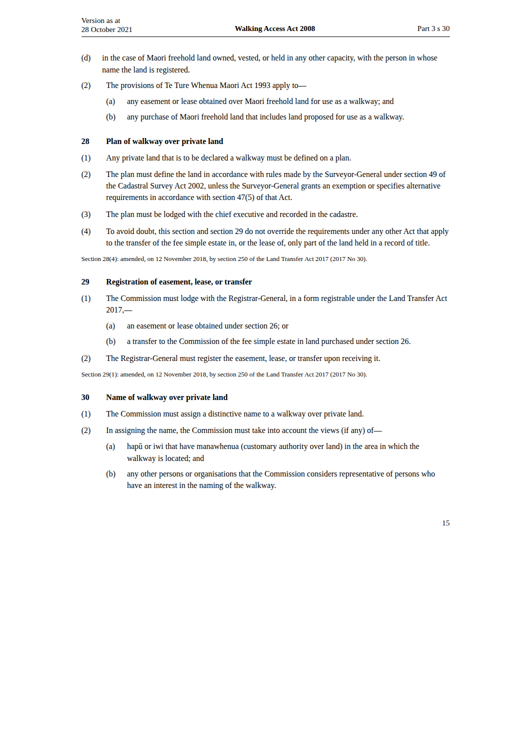Version as at
28 October 2021
Walking Access Act 2008
Part 3 s 30
(d) in the case of Maori freehold land owned, vested, or held in any other capacity, with the person in whose name the land is registered.
(2) The provisions of Te Ture Whenua Maori Act 1993 apply to—
(a) any easement or lease obtained over Maori freehold land for use as a walkway; and
(b) any purchase of Maori freehold land that includes land proposed for use as a walkway.
28 Plan of walkway over private land
(1) Any private land that is to be declared a walkway must be defined on a plan.
(2) The plan must define the land in accordance with rules made by the Surveyor-General under section 49 of the Cadastral Survey Act 2002, unless the Surveyor-General grants an exemption or specifies alternative requirements in accordance with section 47(5) of that Act.
(3) The plan must be lodged with the chief executive and recorded in the cadastre.
(4) To avoid doubt, this section and section 29 do not override the requirements under any other Act that apply to the transfer of the fee simple estate in, or the lease of, only part of the land held in a record of title.
Section 28(4): amended, on 12 November 2018, by section 250 of the Land Transfer Act 2017 (2017 No 30).
29 Registration of easement, lease, or transfer
(1) The Commission must lodge with the Registrar-General, in a form registrable under the Land Transfer Act 2017,—
(a) an easement or lease obtained under section 26; or
(b) a transfer to the Commission of the fee simple estate in land purchased under section 26.
(2) The Registrar-General must register the easement, lease, or transfer upon receiving it.
Section 29(1): amended, on 12 November 2018, by section 250 of the Land Transfer Act 2017 (2017 No 30).
30 Name of walkway over private land
(1) The Commission must assign a distinctive name to a walkway over private land.
(2) In assigning the name, the Commission must take into account the views (if any) of—
(a) hapū or iwi that have manawhenua (customary authority over land) in the area in which the walkway is located; and
(b) any other persons or organisations that the Commission considers representative of persons who have an interest in the naming of the walkway.
15